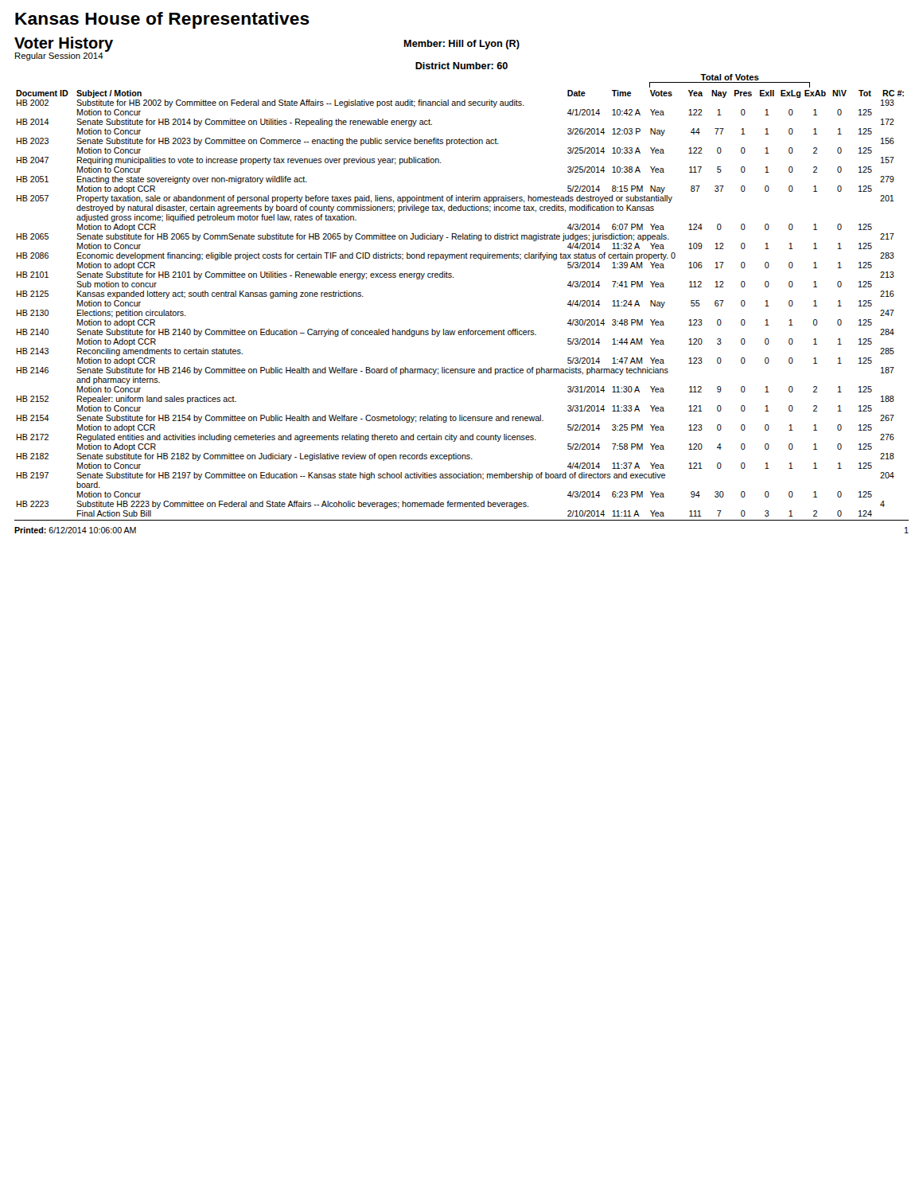Kansas House of Representatives
Voter History
Member: Hill of Lyon (R)
Regular Session 2014
District Number: 60
| | Total of Votes |
| Document ID | Subject / Motion | Date | Time | Votes | Yea | Nay | Pres | ExII | ExLg | ExAb | N\V | Tot | RC #: |
| --- | --- | --- | --- | --- | --- | --- | --- | --- | --- | --- | --- | --- | --- |
| HB 2002 | Substitute for HB 2002 by Committee on Federal and State Affairs -- Legislative post audit; financial and security audits. | | 193 |
| | Motion to Concur | 4/1/2014 | 10:42 A | Yea | 122 | 1 | 0 | 1 | 0 | 1 | 0 | 125 | |
| HB 2014 | Senate Substitute for HB 2014 by Committee on Utilities - Repealing the renewable energy act. | | 172 |
| | Motion to Concur | 3/26/2014 | 12:03 P | Nay | 44 | 77 | 1 | 1 | 0 | 1 | 1 | 125 | |
| HB 2023 | Senate Substitute for HB 2023 by Committee on Commerce -- enacting the public service benefits protection act. | | 156 |
| | Motion to Concur | 3/25/2014 | 10:33 A | Yea | 122 | 0 | 0 | 1 | 0 | 2 | 0 | 125 | |
| HB 2047 | Requiring municipalities to vote to increase property tax revenues over previous year; publication. | | 157 |
| | Motion to Concur | 3/25/2014 | 10:38 A | Yea | 117 | 5 | 0 | 1 | 0 | 2 | 0 | 125 | |
| HB 2051 | Enacting the state sovereignty over non-migratory wildlife act. | | 279 |
| | Motion to adopt CCR | 5/2/2014 | 8:15 PM | Nay | 87 | 37 | 0 | 0 | 0 | 1 | 0 | 125 | |
| HB 2057 | Property taxation, sale or abandonment of personal property before taxes paid, liens, appointment of interim appraisers, homesteads destroyed or substantially destroyed by natural disaster, certain agreements by board of county commissioners; privilege tax, deductions; income tax, credits, modification to Kansas adjusted gross income; liquified petroleum motor fuel law, rates of taxation. | | 201 |
| | Motion to Adopt CCR | 4/3/2014 | 6:07 PM | Yea | 124 | 0 | 0 | 0 | 0 | 1 | 0 | 125 | |
| HB 2065 | Senate substitute for HB 2065 by CommSenate substitute for HB 2065 by Committee on Judiciary - Relating to district magistrate judges; jurisdiction; appeals. | | 217 |
| | Motion to Concur | 4/4/2014 | 11:32 A | Yea | 109 | 12 | 0 | 1 | 1 | 1 | 1 | 125 | |
| HB 2086 | Economic development financing; eligible project costs for certain TIF and CID districts; bond repayment requirements; clarifying tax status of certain property. 0 | | 283 |
| | Motion to adopt CCR | 5/3/2014 | 1:39 AM | Yea | 106 | 17 | 0 | 0 | 0 | 1 | 1 | 125 | |
| HB 2101 | Senate Substitute for HB 2101 by Committee on Utilities - Renewable energy; excess energy credits. | | 213 |
| | Sub motion to concur | 4/3/2014 | 7:41 PM | Yea | 112 | 12 | 0 | 0 | 0 | 1 | 0 | 125 | |
| HB 2125 | Kansas expanded lottery act; south central Kansas gaming zone restrictions. | | 216 |
| | Motion to Concur | 4/4/2014 | 11:24 A | Nay | 55 | 67 | 0 | 1 | 0 | 1 | 1 | 125 | |
| HB 2130 | Elections; petition circulators. | | 247 |
| | Motion to adopt CCR | 4/30/2014 | 3:48 PM | Yea | 123 | 0 | 0 | 1 | 1 | 0 | 0 | 125 | |
| HB 2140 | Senate Substitute for HB 2140 by Committee on Education – Carrying of concealed handguns by law enforcement officers. | | 284 |
| | Motion to Adopt CCR | 5/3/2014 | 1:44 AM | Yea | 120 | 3 | 0 | 0 | 0 | 1 | 1 | 125 | |
| HB 2143 | Reconciling amendments to certain statutes. | | 285 |
| | Motion to adopt CCR | 5/3/2014 | 1:47 AM | Yea | 123 | 0 | 0 | 0 | 0 | 1 | 1 | 125 | |
| HB 2146 | Senate Substitute for HB 2146 by Committee on Public Health and Welfare - Board of pharmacy; licensure and practice of pharmacists, pharmacy technicians and pharmacy interns. | | 187 |
| | Motion to Concur | 3/31/2014 | 11:30 A | Yea | 112 | 9 | 0 | 1 | 0 | 2 | 1 | 125 | |
| HB 2152 | Repealer: uniform land sales practices act. | | 188 |
| | Motion to Concur | 3/31/2014 | 11:33 A | Yea | 121 | 0 | 0 | 1 | 0 | 2 | 1 | 125 | |
| HB 2154 | Senate Substitute for HB 2154 by Committee on Public Health and Welfare - Cosmetology; relating to licensure and renewal. | | 267 |
| | Motion to adopt CCR | 5/2/2014 | 3:25 PM | Yea | 123 | 0 | 0 | 0 | 1 | 1 | 0 | 125 | |
| HB 2172 | Regulated entities and activities including cemeteries and agreements relating thereto and certain city and county licenses. | | 276 |
| | Motion to Adopt CCR | 5/2/2014 | 7:58 PM | Yea | 120 | 4 | 0 | 0 | 0 | 1 | 0 | 125 | |
| HB 2182 | Senate substitute for HB 2182 by Committee on Judiciary - Legislative review of open records exceptions. | | 218 |
| | Motion to Concur | 4/4/2014 | 11:37 A | Yea | 121 | 0 | 0 | 1 | 1 | 1 | 1 | 125 | |
| HB 2197 | Senate Substitute for HB 2197 by Committee on Education -- Kansas state high school activities association; membership of board of directors and executive board. | | 204 |
| | Motion to Concur | 4/3/2014 | 6:23 PM | Yea | 94 | 30 | 0 | 0 | 0 | 1 | 0 | 125 | |
| HB 2223 | Substitute HB 2223 by Committee on Federal and State Affairs -- Alcoholic beverages; homemade fermented beverages. | | 4 |
| | Final Action Sub Bill | 2/10/2014 | 11:11 A | Yea | 111 | 7 | 0 | 3 | 1 | 2 | 0 | 124 | |
Printed: 6/12/2014 10:06:00 AM
1